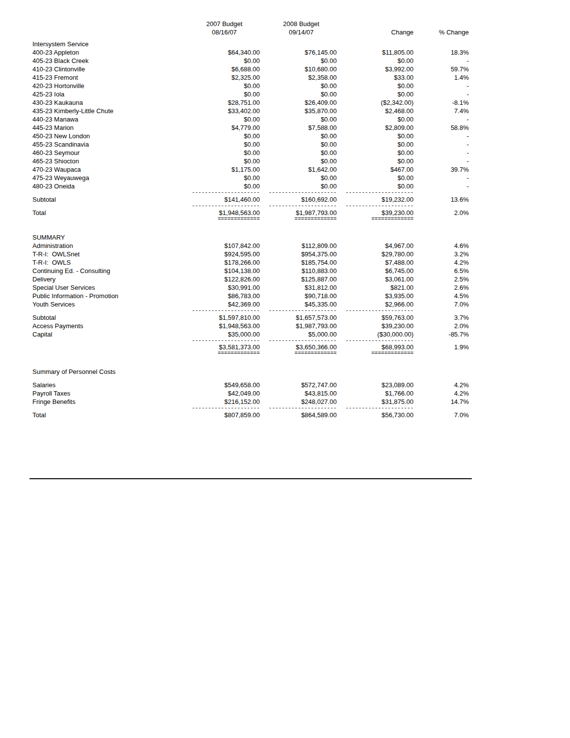| | 2007 Budget | 2008 Budget | | |
| --- | --- | --- | --- | --- |
| | 08/16/07 | 09/14/07 | Change | % Change |
| Intersystem Service | | | | |
| 400-23 Appleton | $64,340.00 | $76,145.00 | $11,805.00 | 18.3% |
| 405-23 Black Creek | $0.00 | $0.00 | $0.00 | - |
| 410-23 Clintonville | $6,688.00 | $10,680.00 | $3,992.00 | 59.7% |
| 415-23 Fremont | $2,325.00 | $2,358.00 | $33.00 | 1.4% |
| 420-23 Hortonville | $0.00 | $0.00 | $0.00 | - |
| 425-23 Iola | $0.00 | $0.00 | $0.00 | - |
| 430-23 Kaukauna | $28,751.00 | $26,409.00 | ($2,342.00) | -8.1% |
| 435-23 Kimberly-Little Chute | $33,402.00 | $35,870.00 | $2,468.00 | 7.4% |
| 440-23 Manawa | $0.00 | $0.00 | $0.00 | - |
| 445-23 Marion | $4,779.00 | $7,588.00 | $2,809.00 | 58.8% |
| 450-23 New London | $0.00 | $0.00 | $0.00 | - |
| 455-23 Scandinavia | $0.00 | $0.00 | $0.00 | - |
| 460-23 Seymour | $0.00 | $0.00 | $0.00 | - |
| 465-23 Shiocton | $0.00 | $0.00 | $0.00 | - |
| 470-23 Waupaca | $1,175.00 | $1,642.00 | $467.00 | 39.7% |
| 475-23 Weyauwega | $0.00 | $0.00 | $0.00 | - |
| 480-23 Oneida | $0.00 | $0.00 | $0.00 | - |
| | --------------------- | --------------------- | --------------------- | |
| Subtotal | $141,460.00 | $160,692.00 | $19,232.00 | 13.6% |
| | --------------------- | --------------------- | --------------------- | |
| Total | $1,948,563.00 | $1,987,793.00 | $39,230.00 | 2.0% |
| | ============= | ============= | ============= | |
| SUMMARY | | | | |
| Administration | $107,842.00 | $112,809.00 | $4,967.00 | 4.6% |
| T-R-I: OWLSnet | $924,595.00 | $954,375.00 | $29,780.00 | 3.2% |
| T-R-I: OWLS | $178,266.00 | $185,754.00 | $7,488.00 | 4.2% |
| Continuing Ed. - Consulting | $104,138.00 | $110,883.00 | $6,745.00 | 6.5% |
| Delivery | $122,826.00 | $125,887.00 | $3,061.00 | 2.5% |
| Special User Services | $30,991.00 | $31,812.00 | $821.00 | 2.6% |
| Public Information - Promotion | $86,783.00 | $90,718.00 | $3,935.00 | 4.5% |
| Youth Services | $42,369.00 | $45,335.00 | $2,966.00 | 7.0% |
| | --------------------- | --------------------- | --------------------- | |
| Subtotal | $1,597,810.00 | $1,657,573.00 | $59,763.00 | 3.7% |
| Access Payments | $1,948,563.00 | $1,987,793.00 | $39,230.00 | 2.0% |
| Capital | $35,000.00 | $5,000.00 | ($30,000.00) | -85.7% |
| | --------------------- | --------------------- | --------------------- | |
| | $3,581,373.00 | $3,650,366.00 | $68,993.00 | 1.9% |
| | ============= | ============= | ============= | |
| Summary of Personnel Costs | | | | |
| Salaries | $549,658.00 | $572,747.00 | $23,089.00 | 4.2% |
| Payroll Taxes | $42,049.00 | $43,815.00 | $1,766.00 | 4.2% |
| Fringe Benefits | $216,152.00 | $248,027.00 | $31,875.00 | 14.7% |
| | --------------------- | --------------------- | --------------------- | |
| Total | $807,859.00 | $864,589.00 | $56,730.00 | 7.0% |